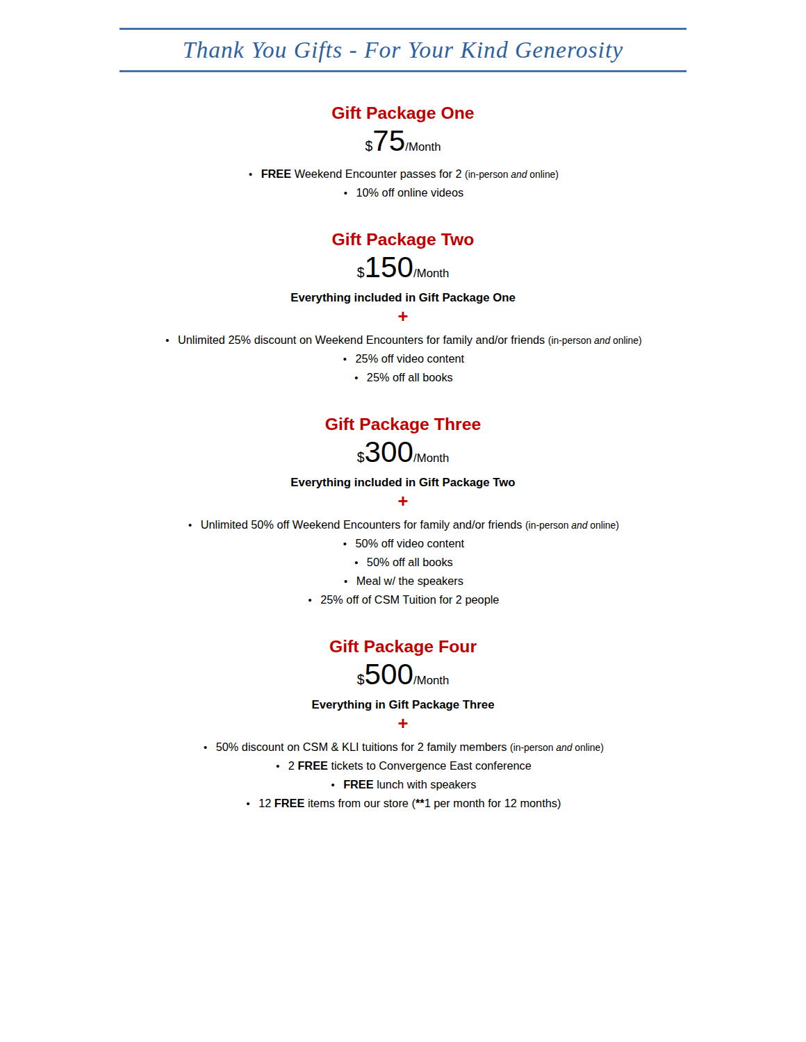Thank You Gifts - For Your Kind Generosity
Gift Package One
$75/Month
FREE Weekend Encounter passes for 2 (in-person and online)
10% off online videos
Gift Package Two
$150/Month
Everything included in Gift Package One
+
Unlimited 25% discount on Weekend Encounters for family and/or friends (in-person and online)
25% off video content
25% off all books
Gift Package Three
$300/Month
Everything included in Gift Package Two
+
Unlimited 50% off Weekend Encounters for family and/or friends (in-person and online)
50% off video content
50% off all books
Meal w/ the speakers
25% off of CSM Tuition for 2 people
Gift Package Four
$500/Month
Everything in Gift Package Three
+
50% discount on CSM & KLI tuitions for 2 family members (in-person and online)
2 FREE tickets to Convergence East conference
FREE lunch with speakers
12 FREE items from our store (**1 per month for 12 months)